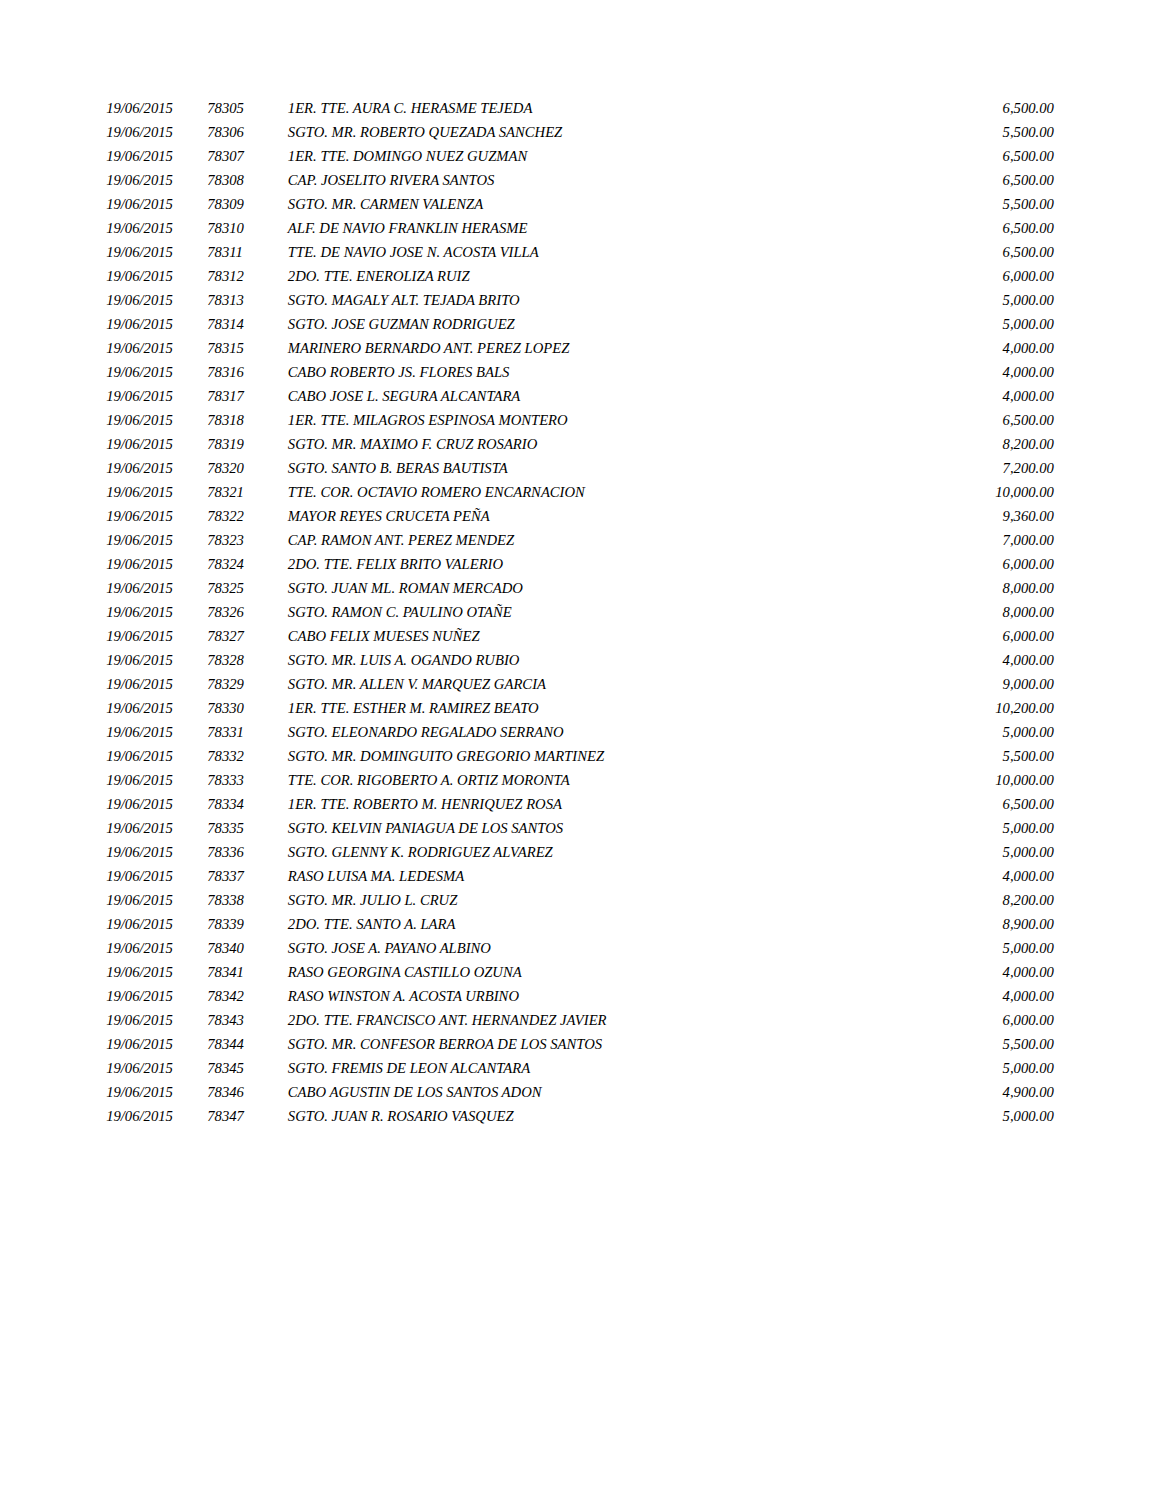| 19/06/2015 | 78305 | 1ER. TTE. AURA C. HERASME TEJEDA | 6,500.00 |
| 19/06/2015 | 78306 | SGTO. MR. ROBERTO QUEZADA SANCHEZ | 5,500.00 |
| 19/06/2015 | 78307 | 1ER. TTE. DOMINGO NUEZ GUZMAN | 6,500.00 |
| 19/06/2015 | 78308 | CAP. JOSELITO RIVERA SANTOS | 6,500.00 |
| 19/06/2015 | 78309 | SGTO. MR. CARMEN VALENZA | 5,500.00 |
| 19/06/2015 | 78310 | ALF. DE NAVIO FRANKLIN HERASME | 6,500.00 |
| 19/06/2015 | 78311 | TTE. DE NAVIO JOSE N. ACOSTA VILLA | 6,500.00 |
| 19/06/2015 | 78312 | 2DO. TTE. ENEROLIZA RUIZ | 6,000.00 |
| 19/06/2015 | 78313 | SGTO. MAGALY ALT. TEJADA BRITO | 5,000.00 |
| 19/06/2015 | 78314 | SGTO. JOSE GUZMAN RODRIGUEZ | 5,000.00 |
| 19/06/2015 | 78315 | MARINERO BERNARDO ANT. PEREZ LOPEZ | 4,000.00 |
| 19/06/2015 | 78316 | CABO ROBERTO JS. FLORES BALS | 4,000.00 |
| 19/06/2015 | 78317 | CABO JOSE L. SEGURA ALCANTARA | 4,000.00 |
| 19/06/2015 | 78318 | 1ER. TTE. MILAGROS ESPINOSA MONTERO | 6,500.00 |
| 19/06/2015 | 78319 | SGTO. MR. MAXIMO F. CRUZ ROSARIO | 8,200.00 |
| 19/06/2015 | 78320 | SGTO. SANTO B. BERAS BAUTISTA | 7,200.00 |
| 19/06/2015 | 78321 | TTE. COR. OCTAVIO ROMERO ENCARNACION | 10,000.00 |
| 19/06/2015 | 78322 | MAYOR REYES CRUCETA PEÑA | 9,360.00 |
| 19/06/2015 | 78323 | CAP. RAMON ANT. PEREZ MENDEZ | 7,000.00 |
| 19/06/2015 | 78324 | 2DO. TTE. FELIX BRITO VALERIO | 6,000.00 |
| 19/06/2015 | 78325 | SGTO. JUAN ML. ROMAN MERCADO | 8,000.00 |
| 19/06/2015 | 78326 | SGTO. RAMON C. PAULINO OTAÑE | 8,000.00 |
| 19/06/2015 | 78327 | CABO FELIX MUESES NUÑEZ | 6,000.00 |
| 19/06/2015 | 78328 | SGTO. MR. LUIS A. OGANDO RUBIO | 4,000.00 |
| 19/06/2015 | 78329 | SGTO. MR. ALLEN V. MARQUEZ GARCIA | 9,000.00 |
| 19/06/2015 | 78330 | 1ER. TTE. ESTHER M. RAMIREZ BEATO | 10,200.00 |
| 19/06/2015 | 78331 | SGTO. ELEONARDO REGALADO SERRANO | 5,000.00 |
| 19/06/2015 | 78332 | SGTO. MR. DOMINGUITO GREGORIO MARTINEZ | 5,500.00 |
| 19/06/2015 | 78333 | TTE. COR. RIGOBERTO A. ORTIZ MORONTA | 10,000.00 |
| 19/06/2015 | 78334 | 1ER. TTE. ROBERTO M. HENRIQUEZ ROSA | 6,500.00 |
| 19/06/2015 | 78335 | SGTO. KELVIN PANIAGUA DE LOS SANTOS | 5,000.00 |
| 19/06/2015 | 78336 | SGTO. GLENNY K. RODRIGUEZ ALVAREZ | 5,000.00 |
| 19/06/2015 | 78337 | RASO LUISA MA. LEDESMA | 4,000.00 |
| 19/06/2015 | 78338 | SGTO. MR. JULIO L. CRUZ | 8,200.00 |
| 19/06/2015 | 78339 | 2DO. TTE. SANTO A. LARA | 8,900.00 |
| 19/06/2015 | 78340 | SGTO. JOSE A. PAYANO ALBINO | 5,000.00 |
| 19/06/2015 | 78341 | RASO GEORGINA CASTILLO OZUNA | 4,000.00 |
| 19/06/2015 | 78342 | RASO WINSTON A. ACOSTA URBINO | 4,000.00 |
| 19/06/2015 | 78343 | 2DO. TTE. FRANCISCO ANT. HERNANDEZ JAVIER | 6,000.00 |
| 19/06/2015 | 78344 | SGTO. MR. CONFESOR BERROA DE LOS SANTOS | 5,500.00 |
| 19/06/2015 | 78345 | SGTO. FREMIS DE LEON ALCANTARA | 5,000.00 |
| 19/06/2015 | 78346 | CABO AGUSTIN DE LOS SANTOS ADON | 4,900.00 |
| 19/06/2015 | 78347 | SGTO. JUAN R. ROSARIO VASQUEZ | 5,000.00 |